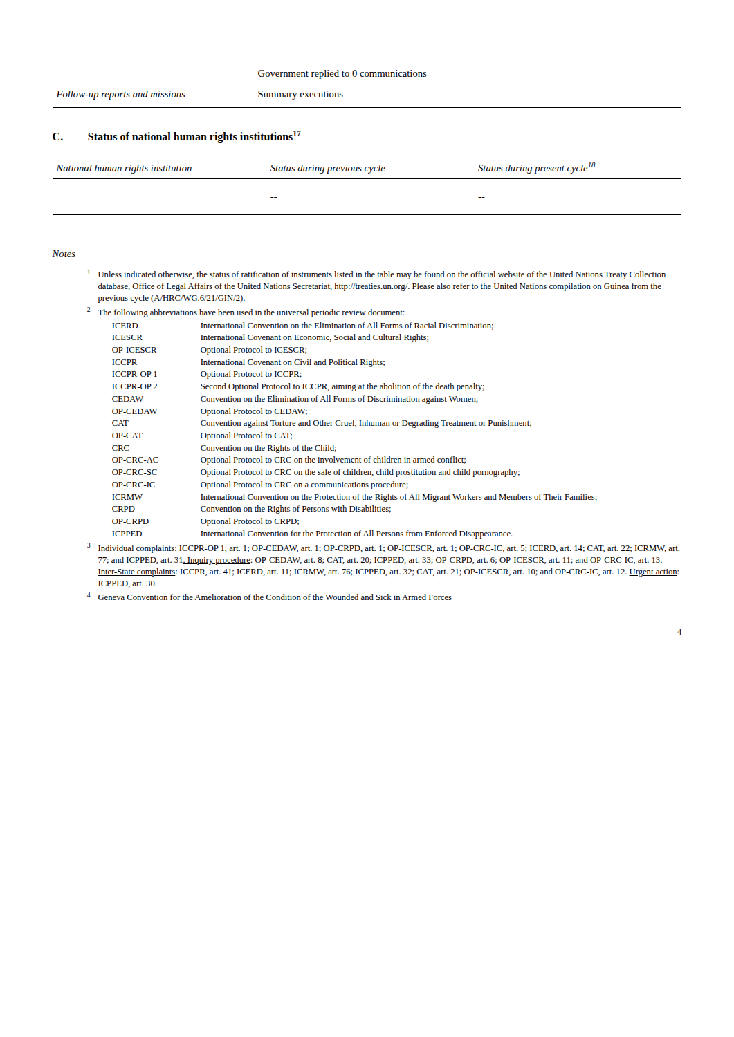| | Government replied to 0 communications |
| Follow-up reports and missions | Summary executions |
C. Status of national human rights institutions17
| National human rights institution | Status during previous cycle | Status during present cycle 18 |
| --- | --- | --- |
| | -- | -- |
Notes
Unless indicated otherwise, the status of ratification of instruments listed in the table may be found on the official website of the United Nations Treaty Collection database, Office of Legal Affairs of the United Nations Secretariat, http://treaties.un.org/. Please also refer to the United Nations compilation on Guinea from the previous cycle (A/HRC/WG.6/21/GIN/2).
The following abbreviations have been used in the universal periodic review document:
| ICERD | International Convention on the Elimination of All Forms of Racial Discrimination; |
| ICESCR | International Covenant on Economic, Social and Cultural Rights; |
| OP-ICESCR | Optional Protocol to ICESCR; |
| ICCPR | International Covenant on Civil and Political Rights; |
| ICCPR-OP 1 | Optional Protocol to ICCPR; |
| ICCPR-OP 2 | Second Optional Protocol to ICCPR, aiming at the abolition of the death penalty; |
| CEDAW | Convention on the Elimination of All Forms of Discrimination against Women; |
| OP-CEDAW | Optional Protocol to CEDAW; |
| CAT | Convention against Torture and Other Cruel, Inhuman or Degrading Treatment or Punishment; |
| OP-CAT | Optional Protocol to CAT; |
| CRC | Convention on the Rights of the Child; |
| OP-CRC-AC | Optional Protocol to CRC on the involvement of children in armed conflict; |
| OP-CRC-SC | Optional Protocol to CRC on the sale of children, child prostitution and child pornography; |
| OP-CRC-IC | Optional Protocol to CRC on a communications procedure; |
| ICRMW | International Convention on the Protection of the Rights of All Migrant Workers and Members of Their Families; |
| CRPD | Convention on the Rights of Persons with Disabilities; |
| OP-CRPD | Optional Protocol to CRPD; |
| ICPPED | International Convention for the Protection of All Persons from Enforced Disappearance. |
Individual complaints: ICCPR-OP 1, art. 1; OP-CEDAW, art. 1; OP-CRPD, art. 1; OP-ICESCR, art. 1; OP-CRC-IC, art. 5; ICERD, art. 14; CAT, art. 22; ICRMW, art. 77; and ICPPED, art. 31. Inquiry procedure: OP-CEDAW, art. 8; CAT, art. 20; ICPPED, art. 33; OP-CRPD, art. 6; OP-ICESCR, art. 11; and OP-CRC-IC, art. 13. Inter-State complaints: ICCPR, art. 41; ICERD, art. 11; ICRMW, art. 76; ICPPED, art. 32; CAT, art. 21; OP-ICESCR, art. 10; and OP-CRC-IC, art. 12. Urgent action: ICPPED, art. 30.
Geneva Convention for the Amelioration of the Condition of the Wounded and Sick in Armed Forces
4